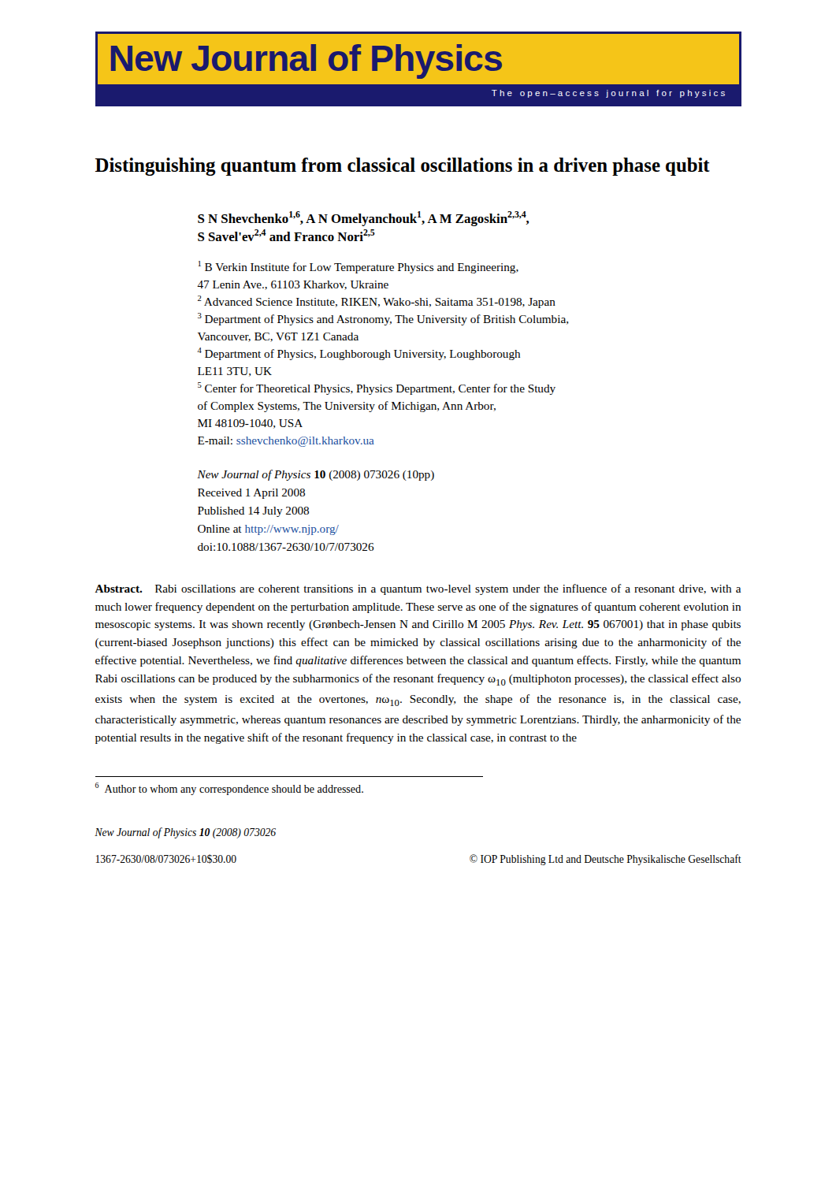New Journal of Physics
The open–access journal for physics
Distinguishing quantum from classical oscillations in a driven phase qubit
S N Shevchenko1,6, A N Omelyanchouk1, A M Zagoskin2,3,4,
S Savel'ev2,4 and Franco Nori2,5
1 B Verkin Institute for Low Temperature Physics and Engineering,
47 Lenin Ave., 61103 Kharkov, Ukraine
2 Advanced Science Institute, RIKEN, Wako-shi, Saitama 351-0198, Japan
3 Department of Physics and Astronomy, The University of British Columbia,
Vancouver, BC, V6T 1Z1 Canada
4 Department of Physics, Loughborough University, Loughborough
LE11 3TU, UK
5 Center for Theoretical Physics, Physics Department, Center for the Study
of Complex Systems, The University of Michigan, Ann Arbor,
MI 48109-1040, USA
E-mail: sshevchenko@ilt.kharkov.ua
New Journal of Physics 10 (2008) 073026 (10pp)
Received 1 April 2008
Published 14 July 2008
Online at http://www.njp.org/
doi:10.1088/1367-2630/10/7/073026
Abstract. Rabi oscillations are coherent transitions in a quantum two-level system under the influence of a resonant drive, with a much lower frequency dependent on the perturbation amplitude. These serve as one of the signatures of quantum coherent evolution in mesoscopic systems. It was shown recently (Grønbech-Jensen N and Cirillo M 2005 Phys. Rev. Lett. 95 067001) that in phase qubits (current-biased Josephson junctions) this effect can be mimicked by classical oscillations arising due to the anharmonicity of the effective potential. Nevertheless, we find qualitative differences between the classical and quantum effects. Firstly, while the quantum Rabi oscillations can be produced by the subharmonics of the resonant frequency ω10 (multiphoton processes), the classical effect also exists when the system is excited at the overtones, nω10. Secondly, the shape of the resonance is, in the classical case, characteristically asymmetric, whereas quantum resonances are described by symmetric Lorentzians. Thirdly, the anharmonicity of the potential results in the negative shift of the resonant frequency in the classical case, in contrast to the
6 Author to whom any correspondence should be addressed.
New Journal of Physics 10 (2008) 073026
1367-2630/08/073026+10$30.00
© IOP Publishing Ltd and Deutsche Physikalische Gesellschaft